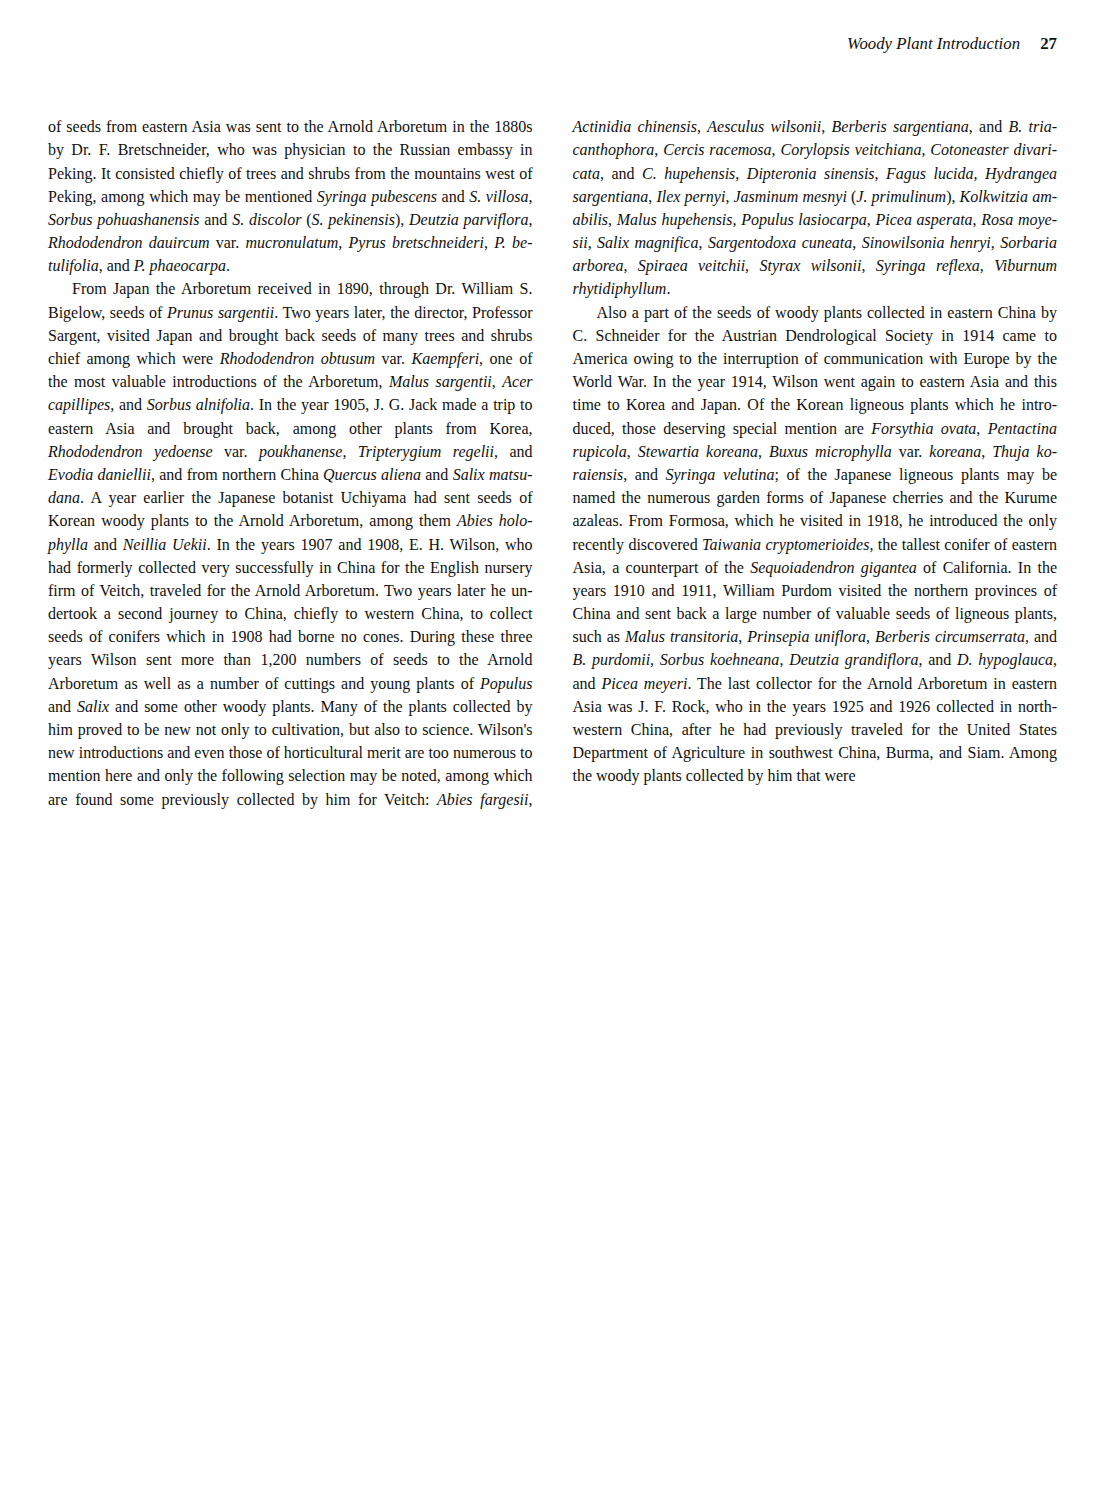Woody Plant Introduction 27
of seeds from eastern Asia was sent to the Arnold Arboretum in the 1880s by Dr. F. Bretschneider, who was physician to the Russian embassy in Peking. It consisted chiefly of trees and shrubs from the mountains west of Peking, among which may be mentioned Syringa pubescens and S. villosa, Sorbus pohuashanensis and S. discolor (S. pekinensis), Deutzia parviflora, Rhododendron dauircum var. mucronulatum, Pyrus bretschneideri, P. betulifolia, and P. phaeocarpa.
From Japan the Arboretum received in 1890, through Dr. William S. Bigelow, seeds of Prunus sargentii. Two years later, the director, Professor Sargent, visited Japan and brought back seeds of many trees and shrubs chief among which were Rhododendron obtusum var. Kaempferi, one of the most valuable introductions of the Arboretum, Malus sargentii, Acer capillipes, and Sorbus alnifolia. In the year 1905, J. G. Jack made a trip to eastern Asia and brought back, among other plants from Korea, Rhododendron yedoense var. poukhanense, Tripterygium regelii, and Evodia daniellii, and from northern China Quercus aliena and Salix matsudana. A year earlier the Japanese botanist Uchiyama had sent seeds of Korean woody plants to the Arnold Arboretum, among them Abies holophylla and Neillia Uekii. In the years 1907 and 1908, E. H. Wilson, who had formerly collected very successfully in China for the English nursery firm of Veitch, traveled for the Arnold Arboretum. Two years later he undertook a second journey to China, chiefly to western China, to collect seeds of conifers which in 1908 had borne no cones. During these three years Wilson sent more than 1,200 numbers of seeds to the Arnold Arboretum as well as a number of cuttings and young plants of Populus and Salix and some other woody plants. Many of the plants collected by him proved to be new not only to cultivation, but also to science. Wilson's new introductions and even those of horticultural merit are too numerous to mention here and only the following selection may be noted, among which are found some previously collected by him for Veitch: Abies fargesii, Actinidia chinensis, Aesculus wilsonii, Berberis sargentiana, and B. triacanthophora, Cercis racemosa, Corylopsis veitchiana, Cotoneaster divaricata, and C. hupehensis, Dipteronia sinensis, Fagus lucida, Hydrangea sargentiana, Ilex pernyi, Jasminum mesnyi (J. primulinum), Kolkwitzia amabilis, Malus hupehensis, Populus lasiocarpa, Picea asperata, Rosa moyesii, Salix magnifica, Sargentodoxa cuneata, Sinowilsonia henryi, Sorbaria arborea, Spiraea veitchii, Styrax wilsonii, Syringa reflexa, Viburnum rhytidiphyllum.
Also a part of the seeds of woody plants collected in eastern China by C. Schneider for the Austrian Dendrological Society in 1914 came to America owing to the interruption of communication with Europe by the World War. In the year 1914, Wilson went again to eastern Asia and this time to Korea and Japan. Of the Korean ligneous plants which he introduced, those deserving special mention are Forsythia ovata, Pentactina rupicola, Stewartia koreana, Buxus microphylla var. koreana, Thuja koraiensis, and Syringa velutina; of the Japanese ligneous plants may be named the numerous garden forms of Japanese cherries and the Kurume azaleas. From Formosa, which he visited in 1918, he introduced the only recently discovered Taiwania cryptomerioides, the tallest conifer of eastern Asia, a counterpart of the Sequoiadendron gigantea of California. In the years 1910 and 1911, William Purdom visited the northern provinces of China and sent back a large number of valuable seeds of ligneous plants, such as Malus transitoria, Prinsepia uniflora, Berberis circumserrata, and B. purdomii, Sorbus koehneana, Deutzia grandiflora, and D. hypoglauca, and Picea meyeri. The last collector for the Arnold Arboretum in eastern Asia was J. F. Rock, who in the years 1925 and 1926 collected in northwestern China, after he had previously traveled for the United States Department of Agriculture in southwest China, Burma, and Siam. Among the woody plants collected by him that were